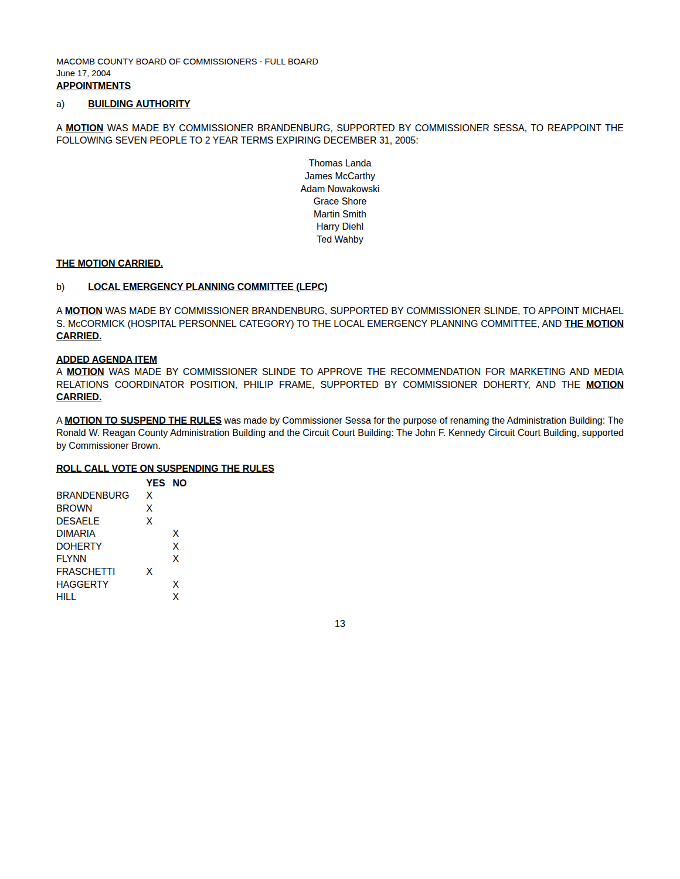MACOMB COUNTY BOARD OF COMMISSIONERS - FULL BOARD
June 17, 2004
APPOINTMENTS
a) BUILDING AUTHORITY
A MOTION WAS MADE BY COMMISSIONER BRANDENBURG, SUPPORTED BY COMMISSIONER SESSA, TO REAPPOINT THE FOLLOWING SEVEN PEOPLE TO 2 YEAR TERMS EXPIRING DECEMBER 31, 2005:
Thomas Landa
James McCarthy
Adam Nowakowski
Grace Shore
Martin Smith
Harry Diehl
Ted Wahby
THE MOTION CARRIED.
b) LOCAL EMERGENCY PLANNING COMMITTEE (LEPC)
A MOTION WAS MADE BY COMMISSIONER BRANDENBURG, SUPPORTED BY COMMISSIONER SLINDE, TO APPOINT MICHAEL S. McCORMICK (HOSPITAL PERSONNEL CATEGORY) TO THE LOCAL EMERGENCY PLANNING COMMITTEE, AND THE MOTION CARRIED.
ADDED AGENDA ITEM
A MOTION WAS MADE BY COMMISSIONER SLINDE TO APPROVE THE RECOMMENDATION FOR MARKETING AND MEDIA RELATIONS COORDINATOR POSITION, PHILIP FRAME, SUPPORTED BY COMMISSIONER DOHERTY, AND THE MOTION CARRIED.
A MOTION TO SUSPEND THE RULES was made by Commissioner Sessa for the purpose of renaming the Administration Building: The Ronald W. Reagan County Administration Building and the Circuit Court Building: The John F. Kennedy Circuit Court Building, supported by Commissioner Brown.
ROLL CALL VOTE ON SUSPENDING THE RULES
| | YES | NO |
| --- | --- | --- |
| BRANDENBURG | X | |
| BROWN | X | |
| DESAELE | X | |
| DIMARIA | | X |
| DOHERTY | | X |
| FLYNN | | X |
| FRASCHETTI | X | |
| HAGGERTY | | X |
| HILL | | X |
13